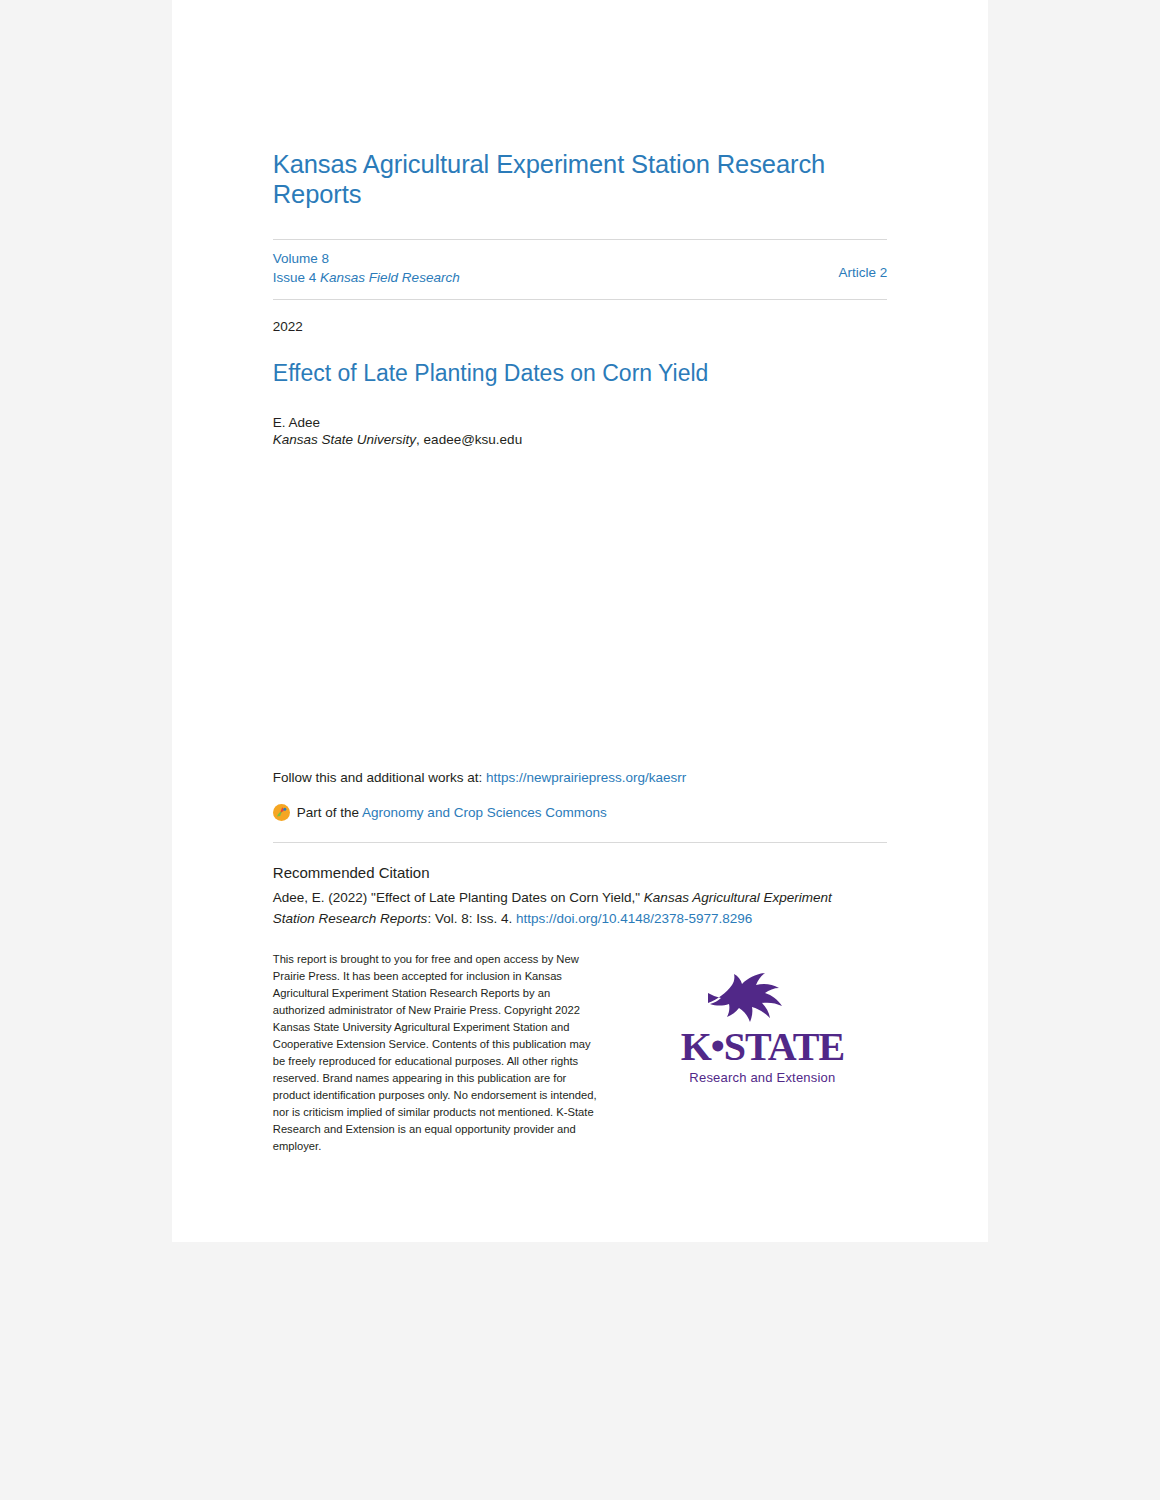Kansas Agricultural Experiment Station Research Reports
Volume 8
Issue 4 Kansas Field Research
Article 2
2022
Effect of Late Planting Dates on Corn Yield
E. Adee
Kansas State University, eadee@ksu.edu
Follow this and additional works at: https://newprairiepress.org/kaesrr
Part of the Agronomy and Crop Sciences Commons
Recommended Citation
Adee, E. (2022) "Effect of Late Planting Dates on Corn Yield," Kansas Agricultural Experiment Station Research Reports: Vol. 8: Iss. 4. https://doi.org/10.4148/2378-5977.8296
This report is brought to you for free and open access by New Prairie Press. It has been accepted for inclusion in Kansas Agricultural Experiment Station Research Reports by an authorized administrator of New Prairie Press. Copyright 2022 Kansas State University Agricultural Experiment Station and Cooperative Extension Service. Contents of this publication may be freely reproduced for educational purposes. All other rights reserved. Brand names appearing in this publication are for product identification purposes only. No endorsement is intended, nor is criticism implied of similar products not mentioned. K-State Research and Extension is an equal opportunity provider and employer.
K•STATE
Research and Extension